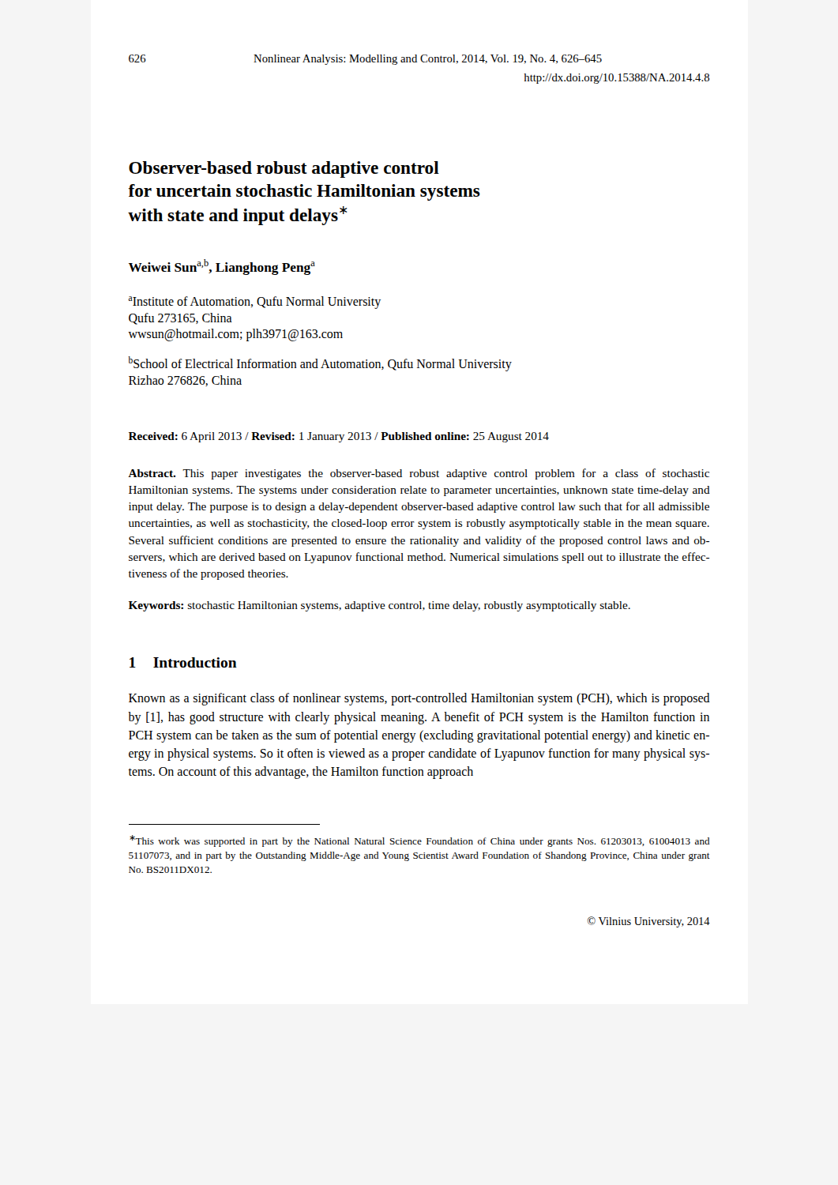626 Nonlinear Analysis: Modelling and Control, 2014, Vol. 19, No. 4, 626–645
http://dx.doi.org/10.15388/NA.2014.4.8
Observer-based robust adaptive control
for uncertain stochastic Hamiltonian systems
with state and input delays∗
Weiwei Suna,b, Lianghong Penga
aInstitute of Automation, Qufu Normal University
Qufu 273165, China
wwsun@hotmail.com; plh3971@163.com
bSchool of Electrical Information and Automation, Qufu Normal University
Rizhao 276826, China
Received: 6 April 2013 / Revised: 1 January 2013 / Published online: 25 August 2014
Abstract. This paper investigates the observer-based robust adaptive control problem for a class of stochastic Hamiltonian systems. The systems under consideration relate to parameter uncertainties, unknown state time-delay and input delay. The purpose is to design a delay-dependent observer-based adaptive control law such that for all admissible uncertainties, as well as stochasticity, the closed-loop error system is robustly asymptotically stable in the mean square. Several sufficient conditions are presented to ensure the rationality and validity of the proposed control laws and observers, which are derived based on Lyapunov functional method. Numerical simulations spell out to illustrate the effectiveness of the proposed theories.
Keywords: stochastic Hamiltonian systems, adaptive control, time delay, robustly asymptotically stable.
1 Introduction
Known as a significant class of nonlinear systems, port-controlled Hamiltonian system (PCH), which is proposed by [1], has good structure with clearly physical meaning. A benefit of PCH system is the Hamilton function in PCH system can be taken as the sum of potential energy (excluding gravitational potential energy) and kinetic energy in physical systems. So it often is viewed as a proper candidate of Lyapunov function for many physical systems. On account of this advantage, the Hamilton function approach
∗This work was supported in part by the National Natural Science Foundation of China under grants Nos. 61203013, 61004013 and 51107073, and in part by the Outstanding Middle-Age and Young Scientist Award Foundation of Shandong Province, China under grant No. BS2011DX012.
© Vilnius University, 2014